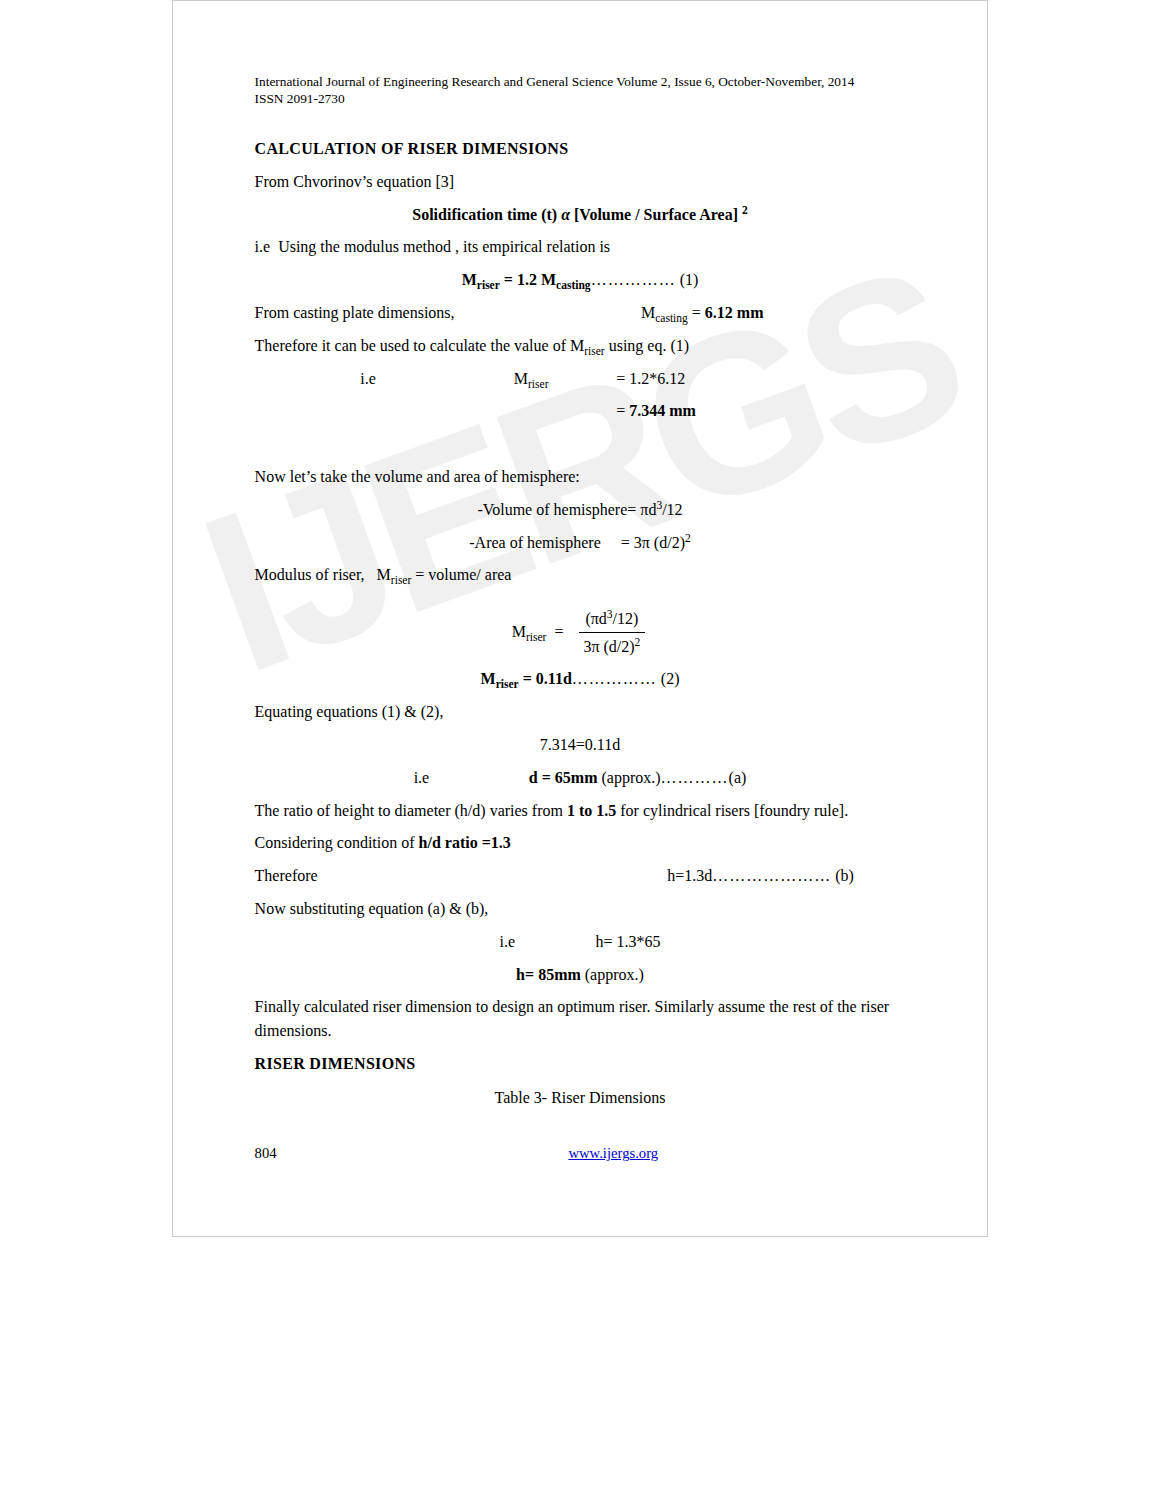IJERGS
International Journal of Engineering Research and General Science Volume 2, Issue 6, October-November, 2014
ISSN 2091-2730
CALCULATION OF RISER DIMENSIONS
From Chvorinov’s equation [3]
Solidification time (t) α [Volume / Surface Area] 2
i.e Using the modulus method , its empirical relation is
Mriser = 1.2 Mcasting…………… (1)
From casting plate dimensions, Mcasting = 6.12 mm
Therefore it can be used to calculate the value of Mriser using eq. (1)
i.e Mriser = 1.2*6.12
= 7.344 mm
Now let’s take the volume and area of hemisphere:
-Volume of hemisphere= πd3/12
-Area of hemisphere = 3π (d/2)2
Modulus of riser, Mriser = volume/ area
Mriser = (πd3/12) 3π (d/2)2
Mriser = 0.11d…………… (2)
Equating equations (1) & (2),
7.314=0.11d
i.e d = 65mm (approx.)…………(a)
The ratio of height to diameter (h/d) varies from 1 to 1.5 for cylindrical risers [foundry rule].
Considering condition of h/d ratio =1.3
Therefore h=1.3d………………… (b)
Now substituting equation (a) & (b),
i.eh= 1.3*65
h= 85mm (approx.)
Finally calculated riser dimension to design an optimum riser. Similarly assume the rest of the riser dimensions.
RISER DIMENSIONS
Table 3- Riser Dimensions
804 www.ijergs.org